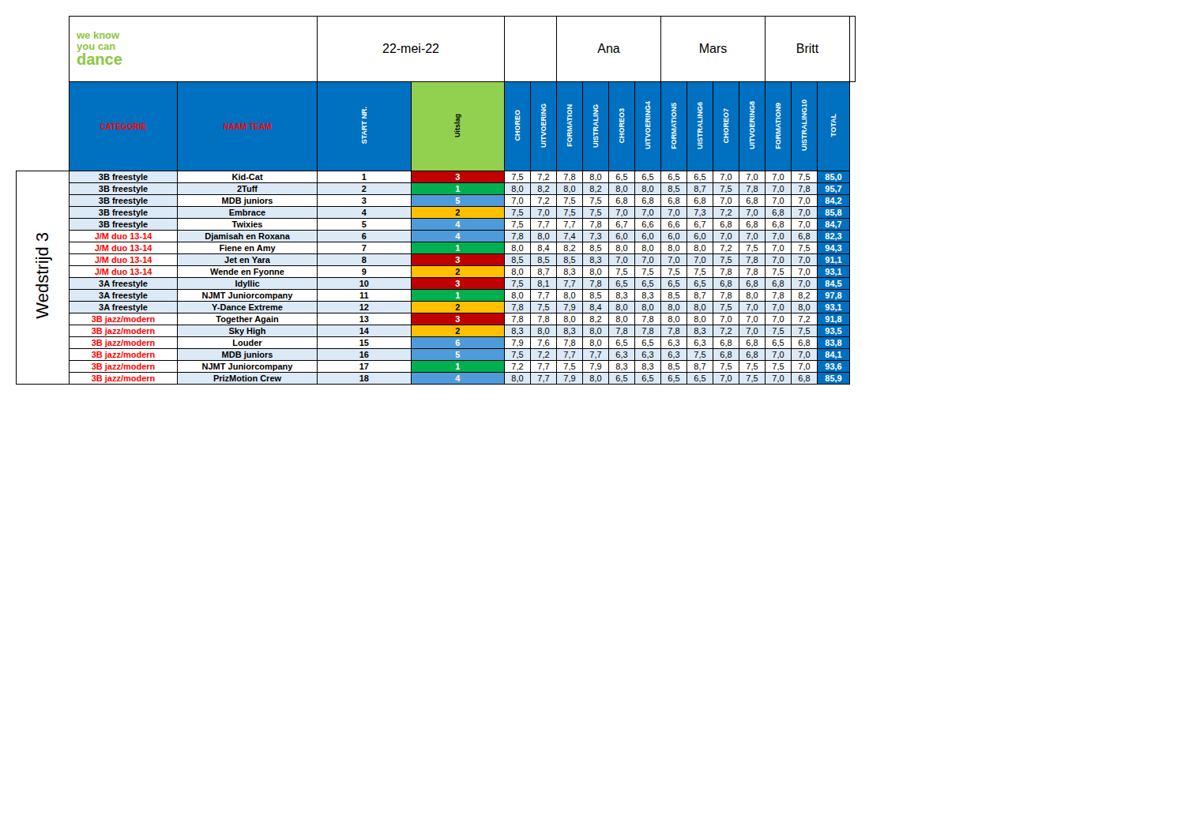| | we know you can dance | 22-mei-22 | | Ana | Mars | Britt | |
| CATEGORIE | NAAM TEAM | START NR. | Uitslag | CHOREO | UITVOERING | FORMATION | UISTRALING | CHOREO3 | UITVOERING4 | FORMATION5 | UISTRALING6 | CHOREO7 | UITVOERING8 | FORMATION9 | UISTRALING10 | TOTAL |
| Wedstrijd 3 | 3B freestyle | Kid-Cat | 1 | 3 | 7,5 | 7,2 | 7,8 | 8,0 | 6,5 | 6,5 | 6,5 | 6,5 | 7,0 | 7,0 | 7,0 | 7,5 | 85,0 |
| 3B freestyle | 2Tuff | 2 | 1 | 8,0 | 8,2 | 8,0 | 8,2 | 8,0 | 8,0 | 8,5 | 8,7 | 7,5 | 7,8 | 7,0 | 7,8 | 95,7 |
| 3B freestyle | MDB juniors | 3 | 5 | 7,0 | 7,2 | 7,5 | 7,5 | 6,8 | 6,8 | 6,8 | 6,8 | 7,0 | 6,8 | 7,0 | 7,0 | 84,2 |
| 3B freestyle | Embrace | 4 | 2 | 7,5 | 7,0 | 7,5 | 7,5 | 7,0 | 7,0 | 7,0 | 7,3 | 7,2 | 7,0 | 6,8 | 7,0 | 85,8 |
| 3B freestyle | Twixies | 5 | 4 | 7,5 | 7,7 | 7,7 | 7,8 | 6,7 | 6,6 | 6,6 | 6,7 | 6,8 | 6,8 | 6,8 | 7,0 | 84,7 |
| J/M duo 13-14 | Djamisah en Roxana | 6 | 4 | 7,8 | 8,0 | 7,4 | 7,3 | 6,0 | 6,0 | 6,0 | 6,0 | 7,0 | 7,0 | 7,0 | 6,8 | 82,3 |
| J/M duo 13-14 | Fiene en Amy | 7 | 1 | 8,0 | 8,4 | 8,2 | 8,5 | 8,0 | 8,0 | 8,0 | 8,0 | 7,2 | 7,5 | 7,0 | 7,5 | 94,3 |
| J/M duo 13-14 | Jet en Yara | 8 | 3 | 8,5 | 8,5 | 8,5 | 8,3 | 7,0 | 7,0 | 7,0 | 7,0 | 7,5 | 7,8 | 7,0 | 7,0 | 91,1 |
| J/M duo 13-14 | Wende en Fyonne | 9 | 2 | 8,0 | 8,7 | 8,3 | 8,0 | 7,5 | 7,5 | 7,5 | 7,5 | 7,8 | 7,8 | 7,5 | 7,0 | 93,1 |
| 3A freestyle | Idyllic | 10 | 3 | 7,5 | 8,1 | 7,7 | 7,8 | 6,5 | 6,5 | 6,5 | 6,5 | 6,8 | 6,8 | 6,8 | 7,0 | 84,5 |
| 3A freestyle | NJMT Juniorcompany | 11 | 1 | 8,0 | 7,7 | 8,0 | 8,5 | 8,3 | 8,3 | 8,5 | 8,7 | 7,8 | 8,0 | 7,8 | 8,2 | 97,8 |
| 3A freestyle | Y-Dance Extreme | 12 | 2 | 7,8 | 7,5 | 7,9 | 8,4 | 8,0 | 8,0 | 8,0 | 8,0 | 7,5 | 7,0 | 7,0 | 8,0 | 93,1 |
| 3B jazz/modern | Together Again | 13 | 3 | 7,8 | 7,8 | 8,0 | 8,2 | 8,0 | 7,8 | 8,0 | 8,0 | 7,0 | 7,0 | 7,0 | 7,2 | 91,8 |
| 3B jazz/modern | Sky High | 14 | 2 | 8,3 | 8,0 | 8,3 | 8,0 | 7,8 | 7,8 | 7,8 | 8,3 | 7,2 | 7,0 | 7,5 | 7,5 | 93,5 |
| 3B jazz/modern | Louder | 15 | 6 | 7,9 | 7,6 | 7,8 | 8,0 | 6,5 | 6,5 | 6,3 | 6,3 | 6,8 | 6,8 | 6,5 | 6,8 | 83,8 |
| 3B jazz/modern | MDB juniors | 16 | 5 | 7,5 | 7,2 | 7,7 | 7,7 | 6,3 | 6,3 | 6,3 | 7,5 | 6,8 | 6,8 | 7,0 | 7,0 | 84,1 |
| 3B jazz/modern | NJMT Juniorcompany | 17 | 1 | 7,2 | 7,7 | 7,5 | 7,9 | 8,3 | 8,3 | 8,5 | 8,7 | 7,5 | 7,5 | 7,5 | 7,0 | 93,6 |
| 3B jazz/modern | PrizMotion Crew | 18 | 4 | 8,0 | 7,7 | 7,9 | 8,0 | 6,5 | 6,5 | 6,5 | 6,5 | 7,0 | 7,5 | 7,0 | 6,8 | 85,9 |